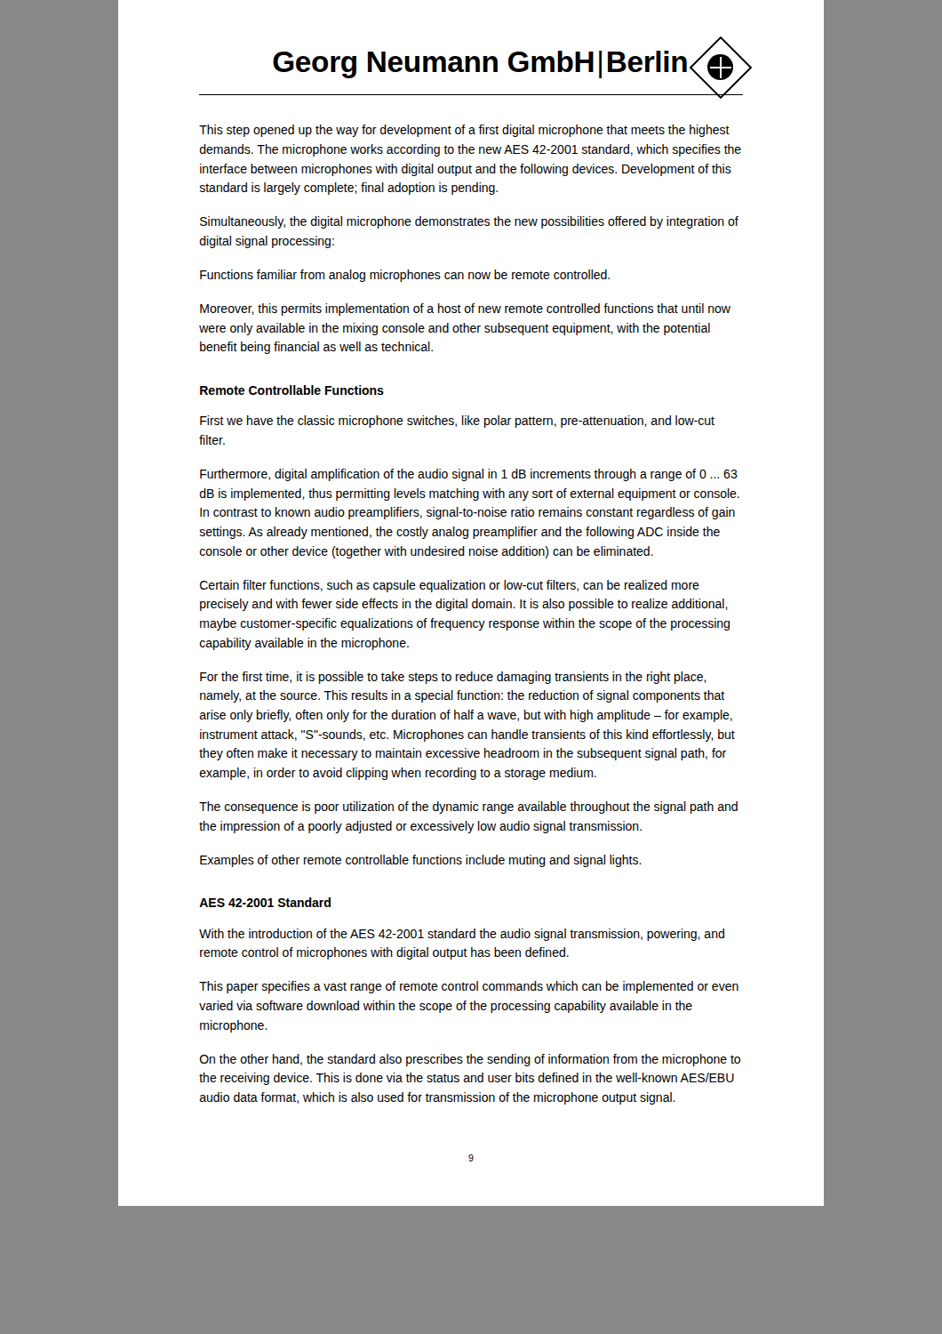Georg Neumann GmbH|Berlin
This step opened up the way for development of a first digital microphone that meets the highest demands. The microphone works according to the new AES 42-2001 standard, which specifies the interface between microphones with digital output and the following devices. Development of this standard is largely complete; final adoption is pending.
Simultaneously, the digital microphone demonstrates the new possibilities offered by integration of digital signal processing:
Functions familiar from analog microphones can now be remote controlled.
Moreover, this permits implementation of a host of new remote controlled functions that until now were only available in the mixing console and other subsequent equipment, with the potential benefit being financial as well as technical.
Remote Controllable Functions
First we have the classic microphone switches, like polar pattern, pre-attenuation, and low-cut filter.
Furthermore, digital amplification of the audio signal in 1 dB increments through a range of 0 ... 63 dB is implemented, thus permitting levels matching with any sort of external equipment or console. In contrast to known audio preamplifiers, signal-to-noise ratio remains constant regardless of gain settings. As already mentioned, the costly analog preamplifier and the following ADC inside the console or other device (together with undesired noise addition) can be eliminated.
Certain filter functions, such as capsule equalization or low-cut filters, can be realized more precisely and with fewer side effects in the digital domain. It is also possible to realize additional, maybe customer-specific equalizations of frequency response within the scope of the processing capability available in the microphone.
For the first time, it is possible to take steps to reduce damaging transients in the right place, namely, at the source. This results in a special function: the reduction of signal components that arise only briefly, often only for the duration of half a wave, but with high amplitude – for example, instrument attack, "S"-sounds, etc. Microphones can handle transients of this kind effortlessly, but they often make it necessary to maintain excessive headroom in the subsequent signal path, for example, in order to avoid clipping when recording to a storage medium.
The consequence is poor utilization of the dynamic range available throughout the signal path and the impression of a poorly adjusted or excessively low audio signal transmission.
Examples of other remote controllable functions include muting and signal lights.
AES 42-2001 Standard
With the introduction of the AES 42-2001 standard the audio signal transmission, powering, and remote control of microphones with digital output has been defined.
This paper specifies a vast range of remote control commands which can be implemented or even varied via software download within the scope of the processing capability available in the microphone.
On the other hand, the standard also prescribes the sending of information from the microphone to the receiving device. This is done via the status and user bits defined in the well-known AES/EBU audio data format, which is also used for transmission of the microphone output signal.
9